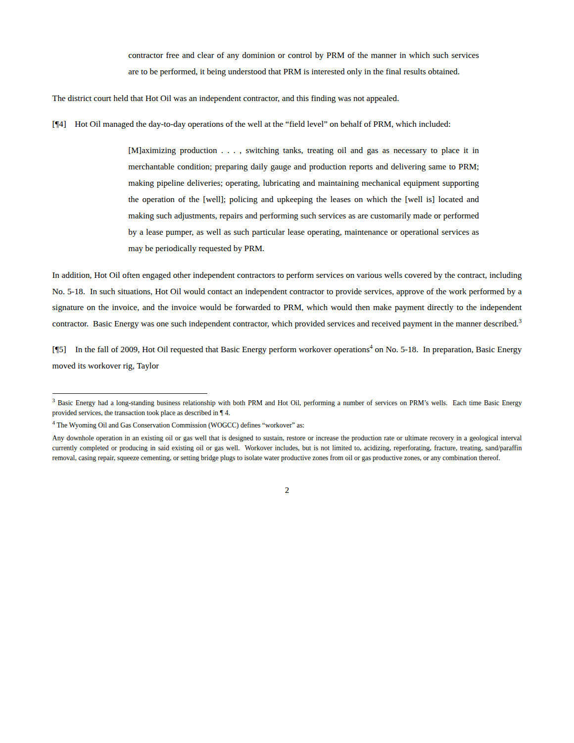contractor free and clear of any dominion or control by PRM of the manner in which such services are to be performed, it being understood that PRM is interested only in the final results obtained.
The district court held that Hot Oil was an independent contractor, and this finding was not appealed.
[¶4] Hot Oil managed the day-to-day operations of the well at the “field level” on behalf of PRM, which included:
[M]aximizing production . . . , switching tanks, treating oil and gas as necessary to place it in merchantable condition; preparing daily gauge and production reports and delivering same to PRM; making pipeline deliveries; operating, lubricating and maintaining mechanical equipment supporting the operation of the [well]; policing and upkeeping the leases on which the [well is] located and making such adjustments, repairs and performing such services as are customarily made or performed by a lease pumper, as well as such particular lease operating, maintenance or operational services as may be periodically requested by PRM.
In addition, Hot Oil often engaged other independent contractors to perform services on various wells covered by the contract, including No. 5-18. In such situations, Hot Oil would contact an independent contractor to provide services, approve of the work performed by a signature on the invoice, and the invoice would be forwarded to PRM, which would then make payment directly to the independent contractor. Basic Energy was one such independent contractor, which provided services and received payment in the manner described.3
[¶5] In the fall of 2009, Hot Oil requested that Basic Energy perform workover operations4 on No. 5-18. In preparation, Basic Energy moved its workover rig, Taylor
3 Basic Energy had a long-standing business relationship with both PRM and Hot Oil, performing a number of services on PRM’s wells. Each time Basic Energy provided services, the transaction took place as described in ¶ 4.
4 The Wyoming Oil and Gas Conservation Commission (WOGCC) defines “workover” as:
Any downhole operation in an existing oil or gas well that is designed to sustain, restore or increase the production rate or ultimate recovery in a geological interval currently completed or producing in said existing oil or gas well. Workover includes, but is not limited to, acidizing, reperforating, fracture, treating, sand/paraffin removal, casing repair, squeeze cementing, or setting bridge plugs to isolate water productive zones from oil or gas productive zones, or any combination thereof.
2